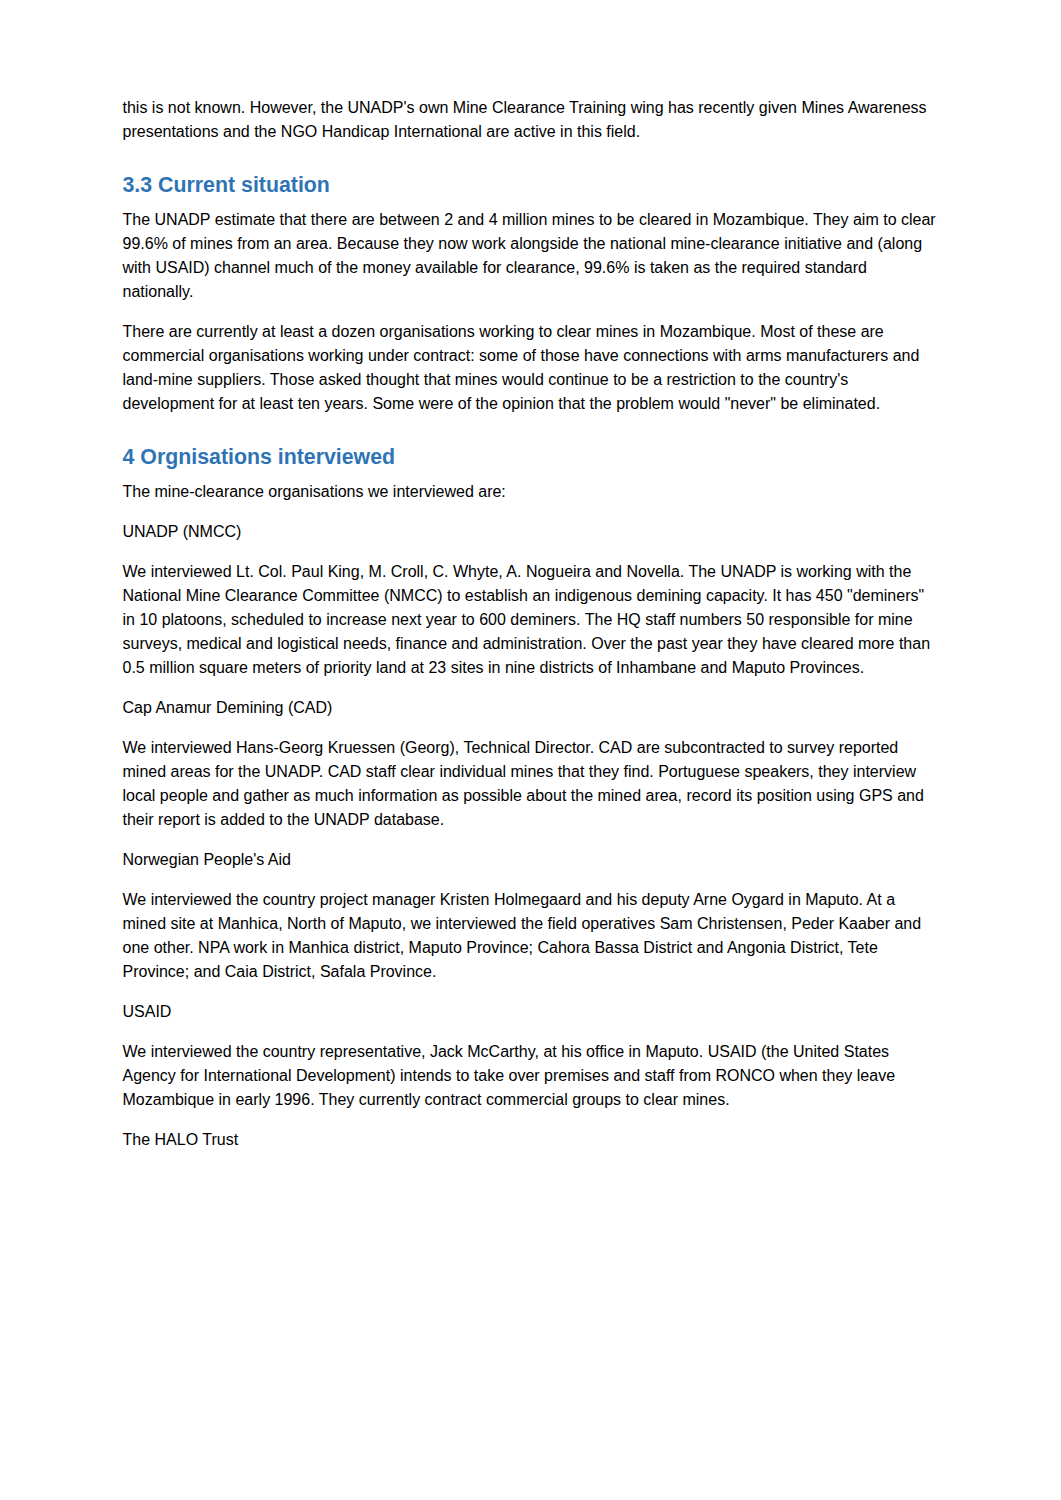this is not known. However, the UNADP's own Mine Clearance Training wing has recently given Mines Awareness presentations and the NGO Handicap International are active in this field.
3.3 Current situation
The UNADP estimate that there are between 2 and 4 million mines to be cleared in Mozambique. They aim to clear 99.6% of mines from an area. Because they now work alongside the national mine-clearance initiative and (along with USAID) channel much of the money available for clearance, 99.6% is taken as the required standard nationally.
There are currently at least a dozen organisations working to clear mines in Mozambique. Most of these are commercial organisations working under contract: some of those have connections with arms manufacturers and land-mine suppliers. Those asked thought that mines would continue to be a restriction to the country's development for at least ten years. Some were of the opinion that the problem would "never" be eliminated.
4 Orgnisations interviewed
The mine-clearance organisations we interviewed are:
UNADP (NMCC)
We interviewed Lt. Col. Paul King, M. Croll, C. Whyte, A. Nogueira and Novella. The UNADP is working with the National Mine Clearance Committee (NMCC) to establish an indigenous demining capacity. It has 450 "deminers" in 10 platoons, scheduled to increase next year to 600 deminers. The HQ staff numbers 50 responsible for mine surveys, medical and logistical needs, finance and administration. Over the past year they have cleared more than 0.5 million square meters of priority land at 23 sites in nine districts of Inhambane and Maputo Provinces.
Cap Anamur Demining (CAD)
We interviewed Hans-Georg Kruessen (Georg), Technical Director. CAD are subcontracted to survey reported mined areas for the UNADP. CAD staff clear individual mines that they find. Portuguese speakers, they interview local people and gather as much information as possible about the mined area, record its position using GPS and their report is added to the UNADP database.
Norwegian People's Aid
We interviewed the country project manager Kristen Holmegaard and his deputy Arne Oygard in Maputo. At a mined site at Manhica, North of Maputo, we interviewed the field operatives Sam Christensen, Peder Kaaber and one other. NPA work in Manhica district, Maputo Province; Cahora Bassa District and Angonia District, Tete Province; and Caia District, Safala Province.
USAID
We interviewed the country representative, Jack McCarthy, at his office in Maputo. USAID (the United States Agency for International Development) intends to take over premises and staff from RONCO when they leave Mozambique in early 1996. They currently contract commercial groups to clear mines.
The HALO Trust